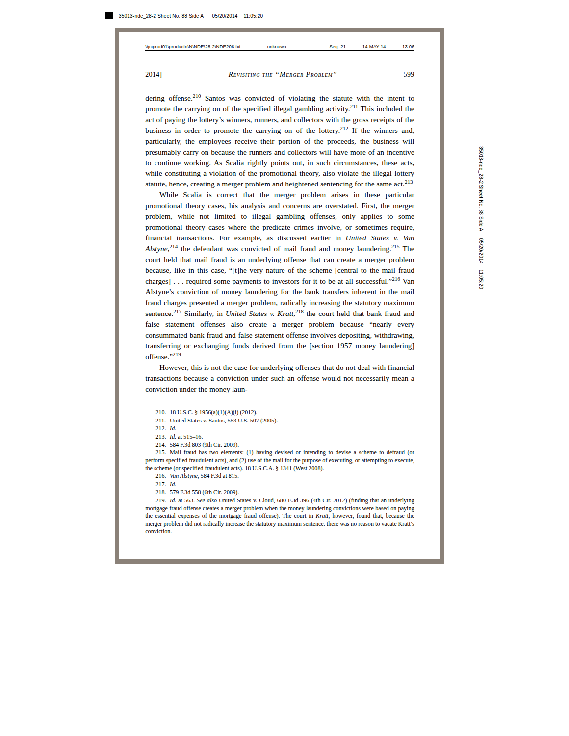35013-nde_28-2 Sheet No. 88 Side A 05/20/2014 11:05:20
35013-nde_28-2 Sheet No. 88 Side A 05/20/2014 11:05:20
\\jciprod01\productn\N\NDE\28-2\NDE206.txt unknown Seq: 21 14-MAY-14 13:06
2014] Revisiting the “Merger Problem” 599
dering offense.210 Santos was convicted of violating the statute with the intent to promote the carrying on of the specified illegal gambling activity.211 This included the act of paying the lottery’s winners, runners, and collectors with the gross receipts of the business in order to promote the carrying on of the lottery.212 If the winners and, particularly, the employees receive their portion of the proceeds, the business will presumably carry on because the runners and collectors will have more of an incentive to continue working. As Scalia rightly points out, in such circumstances, these acts, while constituting a violation of the promotional theory, also violate the illegal lottery statute, hence, creating a merger problem and heightened sentencing for the same act.213
While Scalia is correct that the merger problem arises in these particular promotional theory cases, his analysis and concerns are overstated. First, the merger problem, while not limited to illegal gambling offenses, only applies to some promotional theory cases where the predicate crimes involve, or sometimes require, financial transactions. For example, as discussed earlier in United States v. Van Alstyne,214 the defendant was convicted of mail fraud and money laundering.215 The court held that mail fraud is an underlying offense that can create a merger problem because, like in this case, “[t]he very nature of the scheme [central to the mail fraud charges] . . . required some payments to investors for it to be at all successful.”216 Van Alstyne’s conviction of money laundering for the bank transfers inherent in the mail fraud charges presented a merger problem, radically increasing the statutory maximum sentence.217 Similarly, in United States v. Kratt,218 the court held that bank fraud and false statement offenses also create a merger problem because “nearly every consummated bank fraud and false statement offense involves depositing, withdrawing, transferring or exchanging funds derived from the [section 1957 money laundering] offense.”219
However, this is not the case for underlying offenses that do not deal with financial transactions because a conviction under such an offense would not necessarily mean a conviction under the money laun-
210. 18 U.S.C. § 1956(a)(1)(A)(i) (2012).
211. United States v. Santos, 553 U.S. 507 (2005).
212. Id.
213. Id. at 515–16.
214. 584 F.3d 803 (9th Cir. 2009).
215. Mail fraud has two elements: (1) having devised or intending to devise a scheme to defraud (or perform specified fraudulent acts), and (2) use of the mail for the purpose of executing, or attempting to execute, the scheme (or specified fraudulent acts). 18 U.S.C.A. § 1341 (West 2008).
216. Van Alstyne, 584 F.3d at 815.
217. Id.
218. 579 F.3d 558 (6th Cir. 2009).
219. Id. at 563. See also United States v. Cloud, 680 F.3d 396 (4th Cir. 2012) (finding that an underlying mortgage fraud offense creates a merger problem when the money laundering convictions were based on paying the essential expenses of the mortgage fraud offense). The court in Kratt, however, found that, because the merger problem did not radically increase the statutory maximum sentence, there was no reason to vacate Kratt’s conviction.